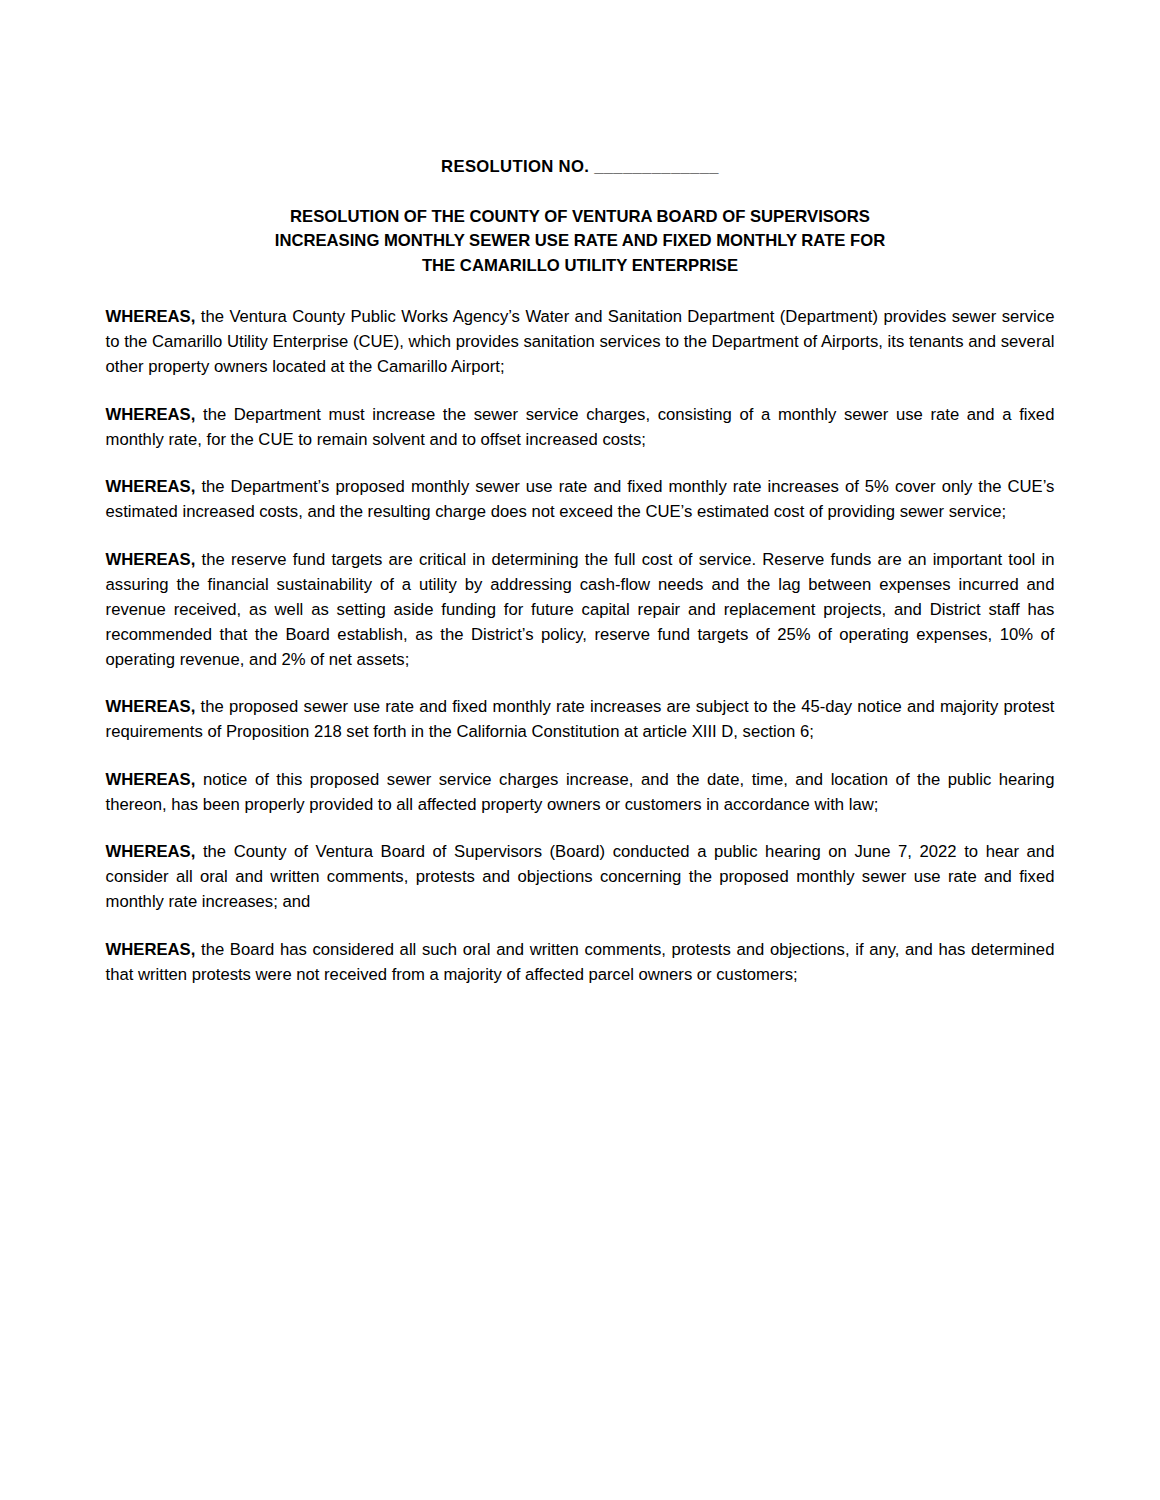RESOLUTION NO. _____________
Resolution of the County of Ventura Board of Supervisors
Increasing Monthly Sewer Use Rate and Fixed Monthly Rate for
the Camarillo Utility Enterprise
WHEREAS, the Ventura County Public Works Agency’s Water and Sanitation Department (Department) provides sewer service to the Camarillo Utility Enterprise (CUE), which provides sanitation services to the Department of Airports, its tenants and several other property owners located at the Camarillo Airport;
WHEREAS, the Department must increase the sewer service charges, consisting of a monthly sewer use rate and a fixed monthly rate, for the CUE to remain solvent and to offset increased costs;
WHEREAS, the Department’s proposed monthly sewer use rate and fixed monthly rate increases of 5% cover only the CUE’s estimated increased costs, and the resulting charge does not exceed the CUE’s estimated cost of providing sewer service;
WHEREAS, the reserve fund targets are critical in determining the full cost of service. Reserve funds are an important tool in assuring the financial sustainability of a utility by addressing cash-flow needs and the lag between expenses incurred and revenue received, as well as setting aside funding for future capital repair and replacement projects, and District staff has recommended that the Board establish, as the District’s policy, reserve fund targets of 25% of operating expenses, 10% of operating revenue, and 2% of net assets;
WHEREAS, the proposed sewer use rate and fixed monthly rate increases are subject to the 45-day notice and majority protest requirements of Proposition 218 set forth in the California Constitution at article XIII D, section 6;
WHEREAS, notice of this proposed sewer service charges increase, and the date, time, and location of the public hearing thereon, has been properly provided to all affected property owners or customers in accordance with law;
WHEREAS, the County of Ventura Board of Supervisors (Board) conducted a public hearing on June 7, 2022 to hear and consider all oral and written comments, protests and objections concerning the proposed monthly sewer use rate and fixed monthly rate increases; and
WHEREAS, the Board has considered all such oral and written comments, protests and objections, if any, and has determined that written protests were not received from a majority of affected parcel owners or customers;